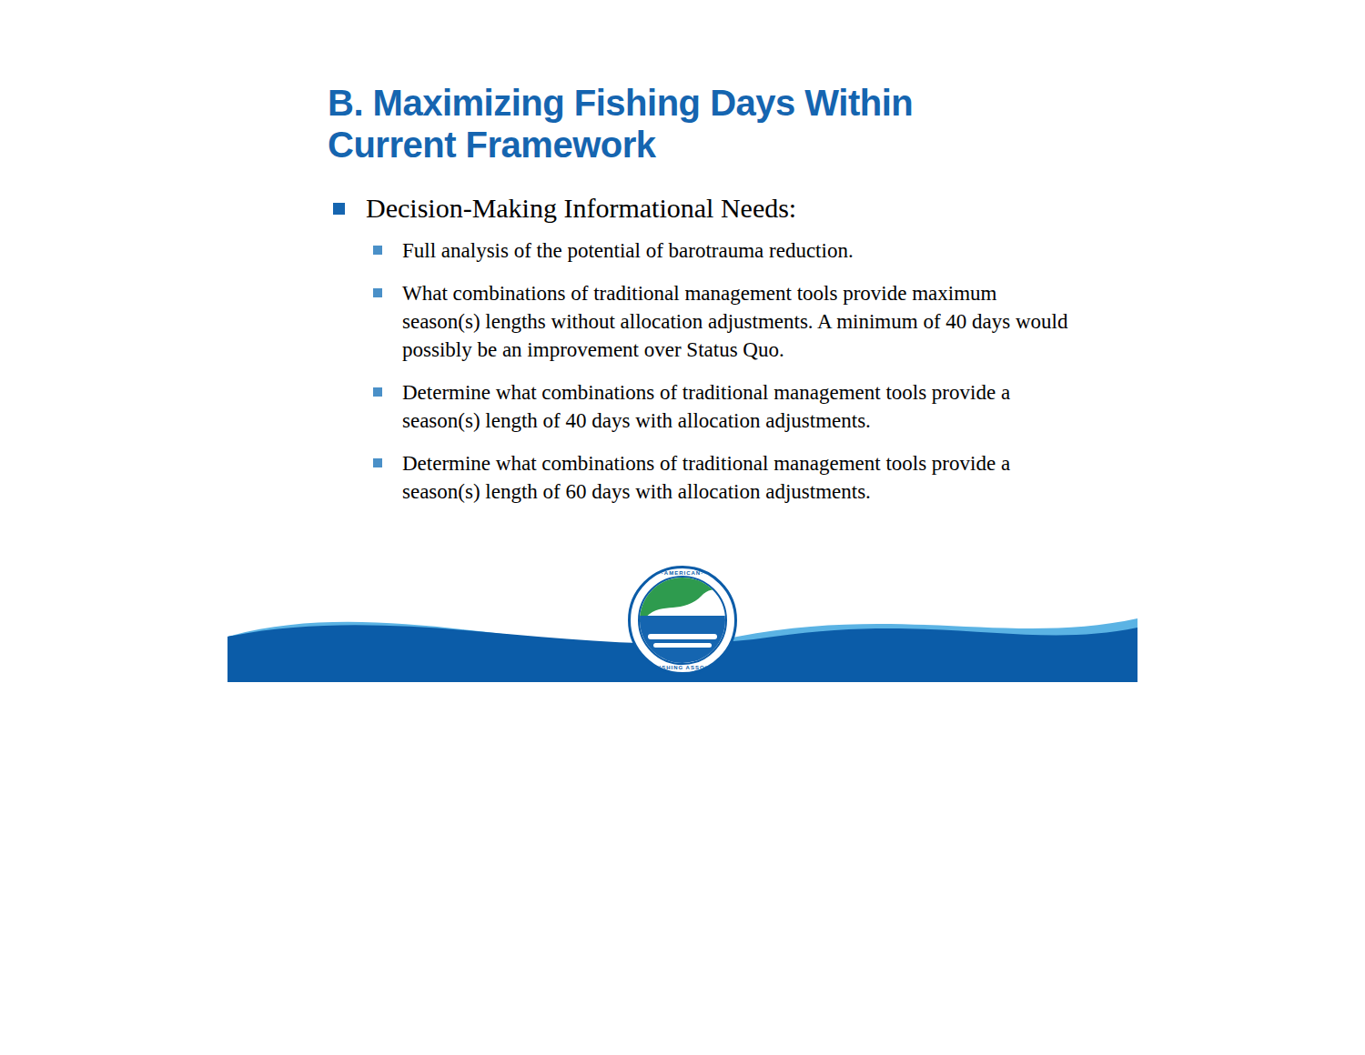B. Maximizing Fishing Days Within
Current Framework
Decision-Making Informational Needs:
Full analysis of the potential of barotrauma reduction.
What combinations of traditional management tools provide maximum season(s) lengths without allocation adjustments. A minimum of 40 days would possibly be an improvement over Status Quo.
Determine what combinations of traditional management tools provide a season(s) length of 40 days with allocation adjustments.
Determine what combinations of traditional management tools provide a season(s) length of 60 days with allocation adjustments.
·AMERICAN·
SPORTFISHING ASSOCIATION